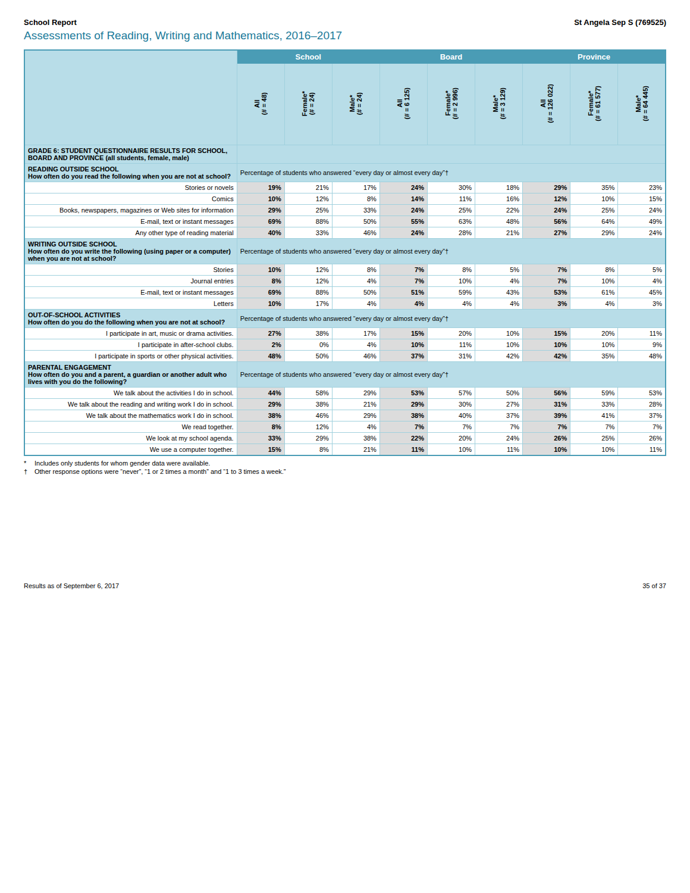School Report
St Angela Sep S (769525)
Assessments of Reading, Writing and Mathematics, 2016–2017
| | School | Board | Province |
| All (# = 48) | Female* (# = 24) | Male* (# = 24) | All (# = 6 125) | Female* (# = 2 996) | Male* (# = 3 129) | All (# = 126 022) | Female* (# = 61 577) | Male* (# = 64 445) |
| GRADE 6: STUDENT QUESTIONNAIRE RESULTS FOR SCHOOL, BOARD AND PROVINCE (all students, female, male) | |
| READING OUTSIDE SCHOOL How often do you read the following when you are not at school? | Percentage of students who answered “every day or almost every day”† |
| Stories or novels | 19% | 21% | 17% | 24% | 30% | 18% | 29% | 35% | 23% |
| Comics | 10% | 12% | 8% | 14% | 11% | 16% | 12% | 10% | 15% |
| Books, newspapers, magazines or Web sites for information | 29% | 25% | 33% | 24% | 25% | 22% | 24% | 25% | 24% |
| E-mail, text or instant messages | 69% | 88% | 50% | 55% | 63% | 48% | 56% | 64% | 49% |
| Any other type of reading material | 40% | 33% | 46% | 24% | 28% | 21% | 27% | 29% | 24% |
| WRITING OUTSIDE SCHOOL How often do you write the following (using paper or a computer) when you are not at school? | Percentage of students who answered “every day or almost every day”† |
| Stories | 10% | 12% | 8% | 7% | 8% | 5% | 7% | 8% | 5% |
| Journal entries | 8% | 12% | 4% | 7% | 10% | 4% | 7% | 10% | 4% |
| E-mail, text or instant messages | 69% | 88% | 50% | 51% | 59% | 43% | 53% | 61% | 45% |
| Letters | 10% | 17% | 4% | 4% | 4% | 4% | 3% | 4% | 3% |
| OUT-OF-SCHOOL ACTIVITIES How often do you do the following when you are not at school? | Percentage of students who answered “every day or almost every day”† |
| I participate in art, music or drama activities. | 27% | 38% | 17% | 15% | 20% | 10% | 15% | 20% | 11% |
| I participate in after-school clubs. | 2% | 0% | 4% | 10% | 11% | 10% | 10% | 10% | 9% |
| I participate in sports or other physical activities. | 48% | 50% | 46% | 37% | 31% | 42% | 42% | 35% | 48% |
| PARENTAL ENGAGEMENT How often do you and a parent, a guardian or another adult who lives with you do the following? | Percentage of students who answered “every day or almost every day”† |
| We talk about the activities I do in school. | 44% | 58% | 29% | 53% | 57% | 50% | 56% | 59% | 53% |
| We talk about the reading and writing work I do in school. | 29% | 38% | 21% | 29% | 30% | 27% | 31% | 33% | 28% |
| We talk about the mathematics work I do in school. | 38% | 46% | 29% | 38% | 40% | 37% | 39% | 41% | 37% |
| We read together. | 8% | 12% | 4% | 7% | 7% | 7% | 7% | 7% | 7% |
| We look at my school agenda. | 33% | 29% | 38% | 22% | 20% | 24% | 26% | 25% | 26% |
| We use a computer together. | 15% | 8% | 21% | 11% | 10% | 11% | 10% | 10% | 11% |
*Includes only students for whom gender data were available.
†Other response options were “never”, “1 or 2 times a month” and “1 to 3 times a week.”
Results as of September 6, 2017
35 of 37